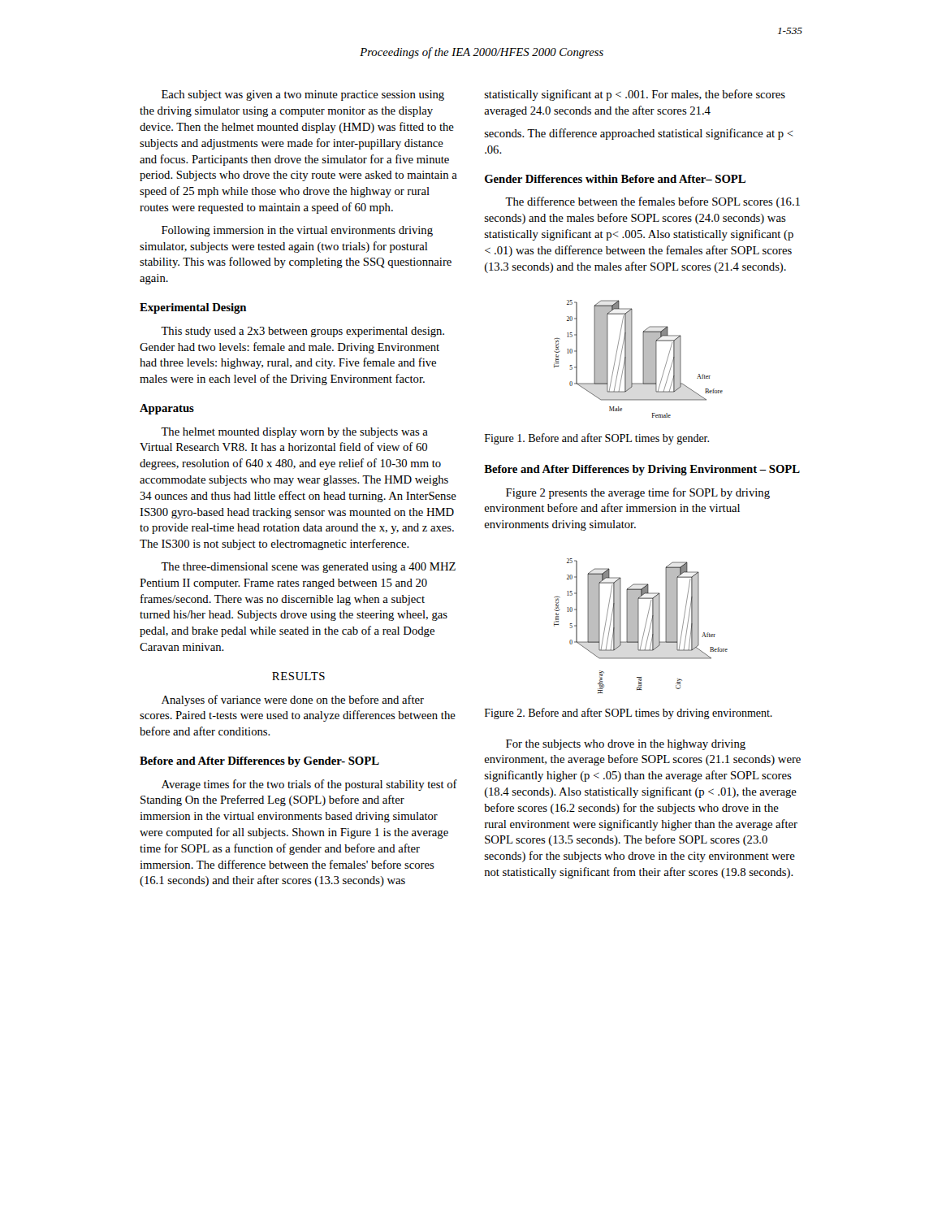1-535
Proceedings of the IEA 2000/HFES 2000 Congress
Each subject was given a two minute practice session using the driving simulator using a computer monitor as the display device. Then the helmet mounted display (HMD) was fitted to the subjects and adjustments were made for inter-pupillary distance and focus. Participants then drove the simulator for a five minute period. Subjects who drove the city route were asked to maintain a speed of 25 mph while those who drove the highway or rural routes were requested to maintain a speed of 60 mph.
Following immersion in the virtual environments driving simulator, subjects were tested again (two trials) for postural stability. This was followed by completing the SSQ questionnaire again.
Experimental Design
This study used a 2x3 between groups experimental design. Gender had two levels: female and male. Driving Environment had three levels: highway, rural, and city. Five female and five males were in each level of the Driving Environment factor.
Apparatus
The helmet mounted display worn by the subjects was a Virtual Research VR8. It has a horizontal field of view of 60 degrees, resolution of 640 x 480, and eye relief of 10-30 mm to accommodate subjects who may wear glasses. The HMD weighs 34 ounces and thus had little effect on head turning. An InterSense IS300 gyro-based head tracking sensor was mounted on the HMD to provide real-time head rotation data around the x, y, and z axes. The IS300 is not subject to electromagnetic interference.
The three-dimensional scene was generated using a 400 MHZ Pentium II computer. Frame rates ranged between 15 and 20 frames/second. There was no discernible lag when a subject turned his/her head. Subjects drove using the steering wheel, gas pedal, and brake pedal while seated in the cab of a real Dodge Caravan minivan.
RESULTS
Analyses of variance were done on the before and after scores. Paired t-tests were used to analyze differences between the before and after conditions.
Before and After Differences by Gender- SOPL
Average times for the two trials of the postural stability test of Standing On the Preferred Leg (SOPL) before and after immersion in the virtual environments based driving simulator were computed for all subjects. Shown in Figure 1 is the average time for SOPL as a function of gender and before and after immersion. The difference between the females' before scores (16.1 seconds) and their after scores (13.3 seconds) was statistically significant at p < .001. For males, the before scores averaged 24.0 seconds and the after scores 21.4
seconds. The difference approached statistical significance at p < .06.
Gender Differences within Before and After– SOPL
The difference between the females before SOPL scores (16.1 seconds) and the males before SOPL scores (24.0 seconds) was statistically significant at p< .005. Also statistically significant (p < .01) was the difference between the females after SOPL scores (13.3 seconds) and the males after SOPL scores (21.4 seconds).
25 20 15 10 5 0 Time (secs) After Before Male Female
Figure 1. Before and after SOPL times by gender.
Before and After Differences by Driving Environment – SOPL
Figure 2 presents the average time for SOPL by driving environment before and after immersion in the virtual environments driving simulator.
25 20 15 10 5 0 Time (secs) After Before Highway Rural City
Figure 2. Before and after SOPL times by driving environment.
For the subjects who drove in the highway driving environment, the average before SOPL scores (21.1 seconds) were significantly higher (p < .05) than the average after SOPL scores (18.4 seconds). Also statistically significant (p < .01), the average before scores (16.2 seconds) for the subjects who drove in the rural environment were significantly higher than the average after SOPL scores (13.5 seconds). The before SOPL scores (23.0 seconds) for the subjects who drove in the city environment were not statistically significant from their after scores (19.8 seconds).